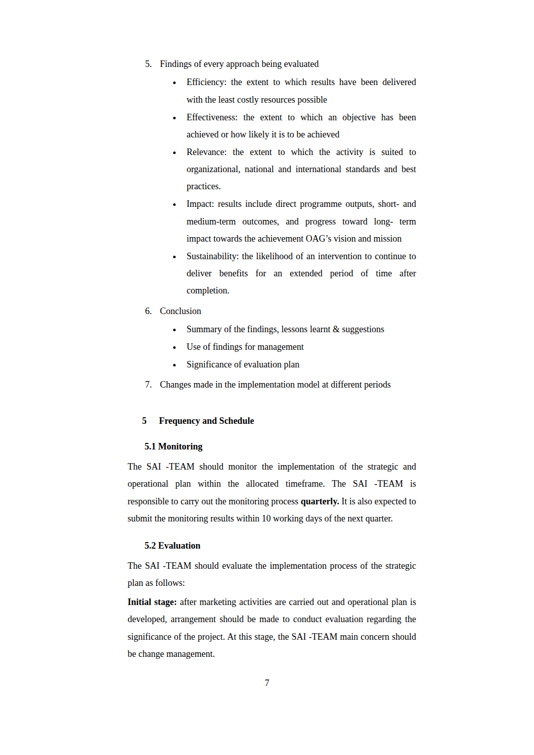Findings of every approach being evaluated
Efficiency: the extent to which results have been delivered with the least costly resources possible
Effectiveness: the extent to which an objective has been achieved or how likely it is to be achieved
Relevance: the extent to which the activity is suited to organizational, national and international standards and best practices.
Impact: results include direct programme outputs, short- and medium-term outcomes, and progress toward long- term impact towards the achievement OAG’s vision and mission
Sustainability: the likelihood of an intervention to continue to deliver benefits for an extended period of time after completion.
Conclusion
Summary of the findings, lessons learnt & suggestions
Use of findings for management
Significance of evaluation plan
Changes made in the implementation model at different periods
5 Frequency and Schedule
5.1 Monitoring
The SAI -TEAM should monitor the implementation of the strategic and operational plan within the allocated timeframe. The SAI -TEAM is responsible to carry out the monitoring process quarterly. It is also expected to submit the monitoring results within 10 working days of the next quarter.
5.2 Evaluation
The SAI -TEAM should evaluate the implementation process of the strategic plan as follows:
Initial stage: after marketing activities are carried out and operational plan is developed, arrangement should be made to conduct evaluation regarding the significance of the project. At this stage, the SAI -TEAM main concern should be change management.
7